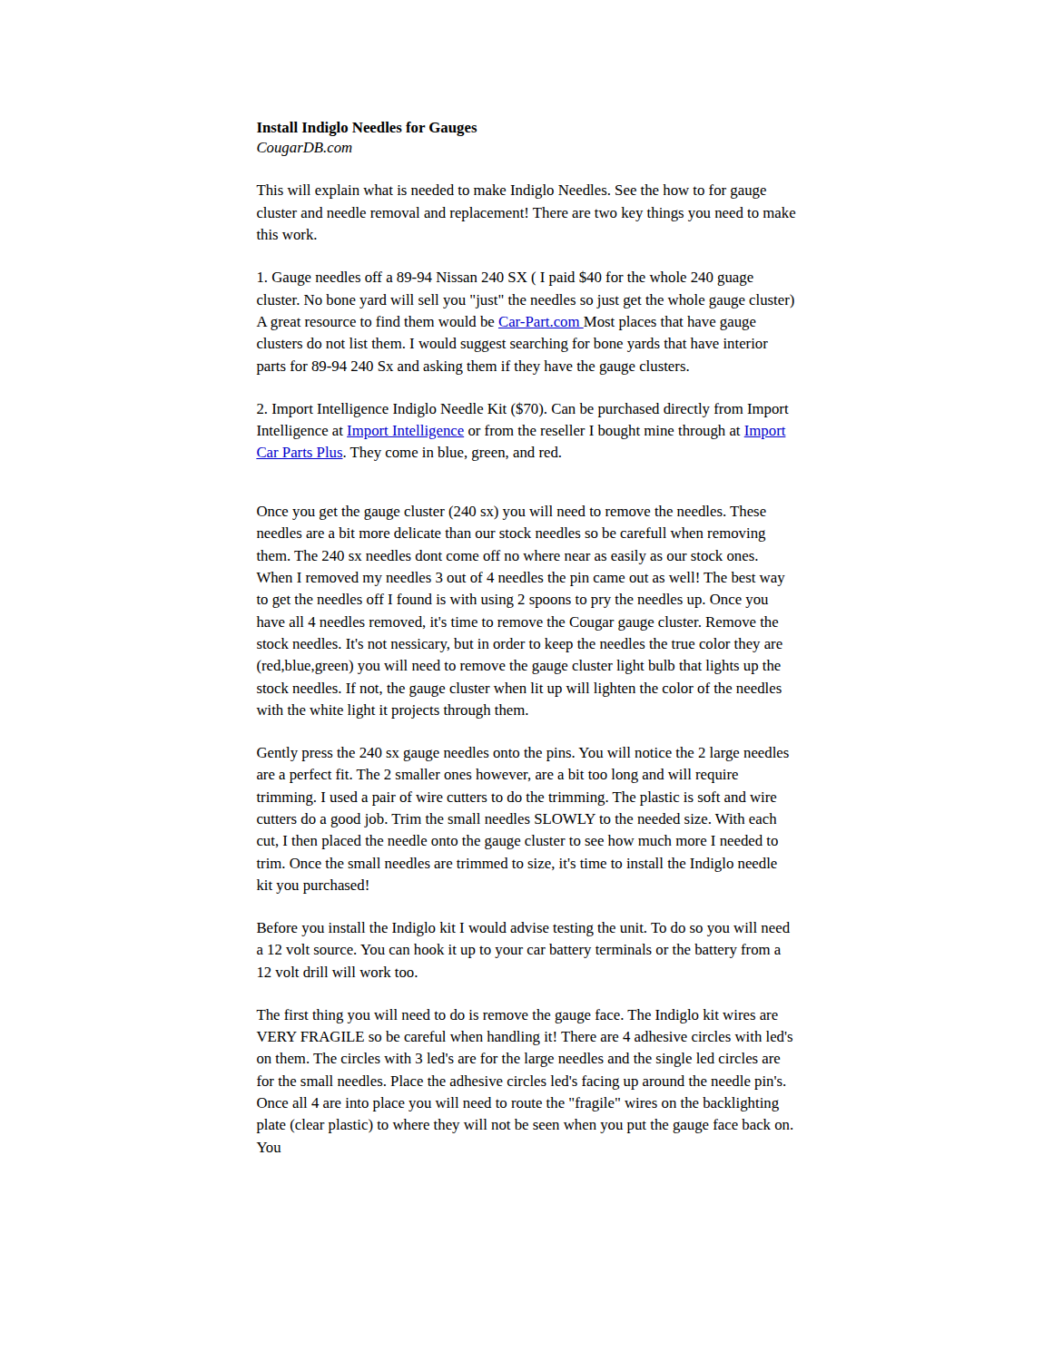Install Indiglo Needles for Gauges
CougarDB.com
This will explain what is needed to make Indiglo Needles. See the how to for gauge cluster and needle removal and replacement! There are two key things you need to make this work.
1. Gauge needles off a 89-94 Nissan 240 SX ( I paid $40 for the whole 240 guage cluster. No bone yard will sell you "just" the needles so just get the whole gauge cluster) A great resource to find them would be Car-Part.com Most places that have gauge clusters do not list them. I would suggest searching for bone yards that have interior parts for 89-94 240 Sx and asking them if they have the gauge clusters.
2. Import Intelligence Indiglo Needle Kit ($70). Can be purchased directly from Import Intelligence at Import Intelligence or from the reseller I bought mine through at Import Car Parts Plus. They come in blue, green, and red.
Once you get the gauge cluster (240 sx) you will need to remove the needles. These needles are a bit more delicate than our stock needles so be carefull when removing them. The 240 sx needles dont come off no where near as easily as our stock ones. When I removed my needles 3 out of 4 needles the pin came out as well! The best way to get the needles off I found is with using 2 spoons to pry the needles up. Once you have all 4 needles removed, it's time to remove the Cougar gauge cluster. Remove the stock needles. It's not nessicary, but in order to keep the needles the true color they are (red,blue,green) you will need to remove the gauge cluster light bulb that lights up the stock needles. If not, the gauge cluster when lit up will lighten the color of the needles with the white light it projects through them.
Gently press the 240 sx gauge needles onto the pins. You will notice the 2 large needles are a perfect fit. The 2 smaller ones however, are a bit too long and will require trimming. I used a pair of wire cutters to do the trimming. The plastic is soft and wire cutters do a good job. Trim the small needles SLOWLY to the needed size. With each cut, I then placed the needle onto the gauge cluster to see how much more I needed to trim. Once the small needles are trimmed to size, it's time to install the Indiglo needle kit you purchased!
Before you install the Indiglo kit I would advise testing the unit. To do so you will need a 12 volt source. You can hook it up to your car battery terminals or the battery from a 12 volt drill will work too.
The first thing you will need to do is remove the gauge face. The Indiglo kit wires are VERY FRAGILE so be careful when handling it! There are 4 adhesive circles with led's on them. The circles with 3 led's are for the large needles and the single led circles are for the small needles. Place the adhesive circles led's facing up around the needle pin's. Once all 4 are into place you will need to route the "fragile" wires on the backlighting plate (clear plastic) to where they will not be seen when you put the gauge face back on. You